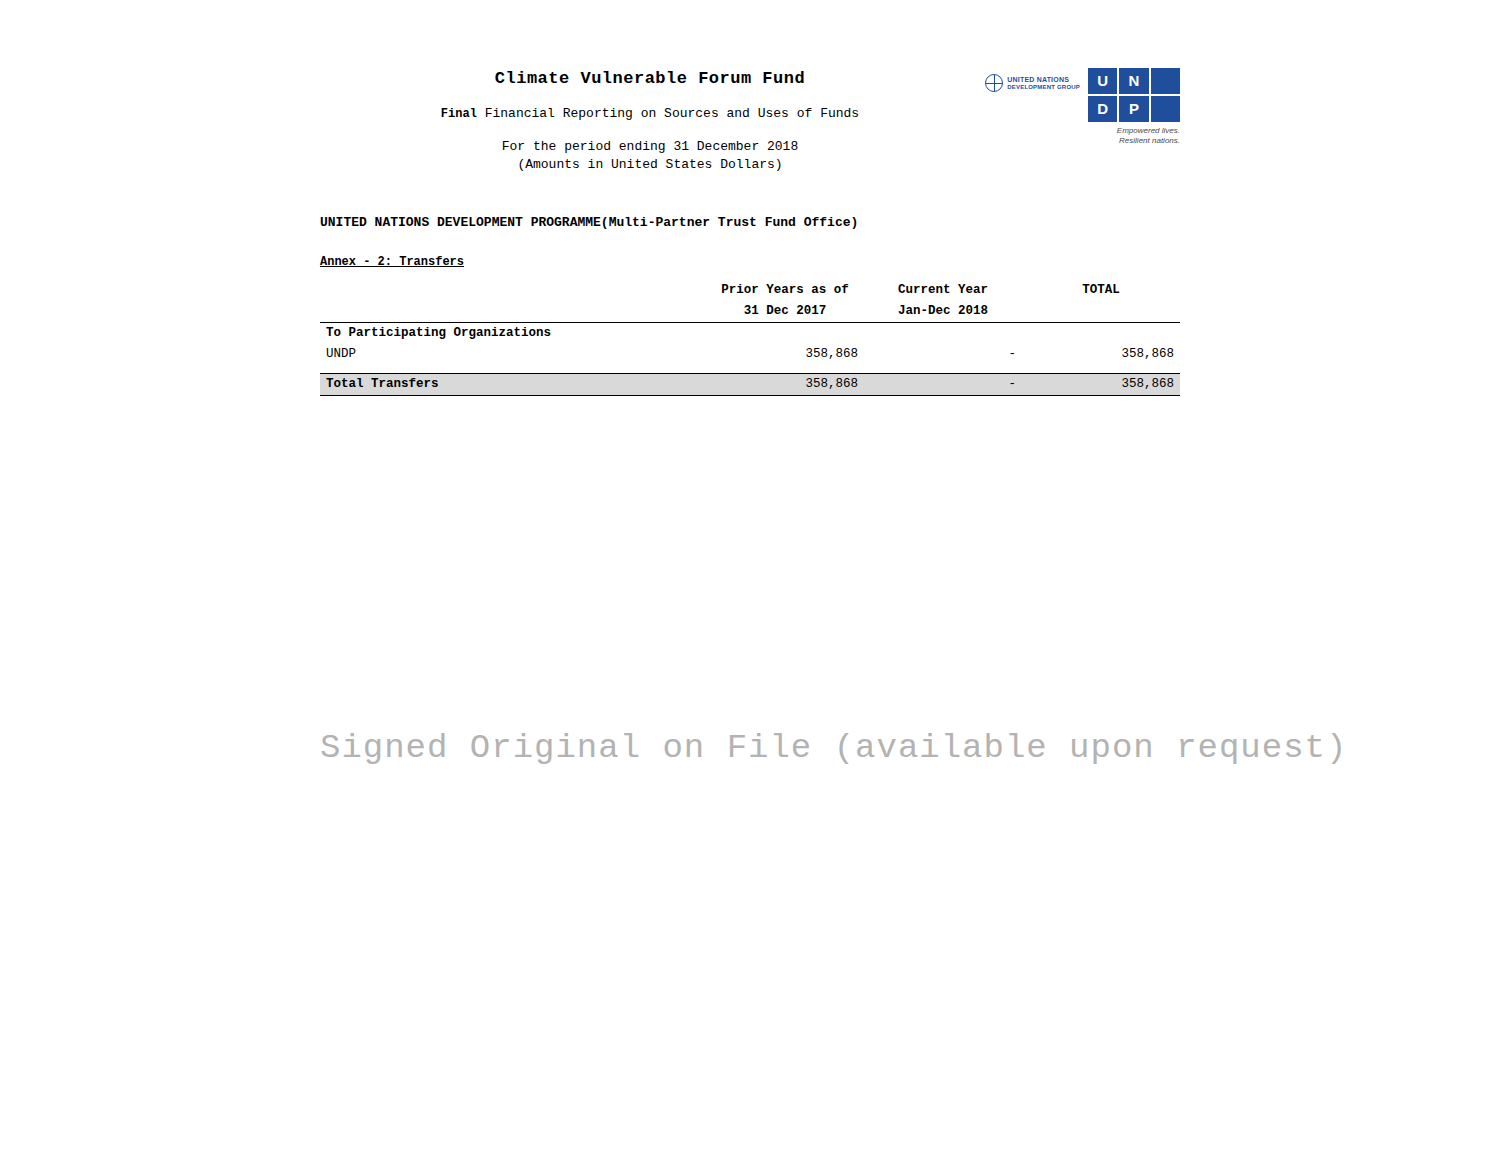UNITED NATIONS DEVELOPMENT GROUP
U
N
D
P
Empowered lives.
Resilient nations.
Climate Vulnerable Forum Fund
Final Financial Reporting on Sources and Uses of Funds
For the period ending 31 December 2018 (Amounts in United States Dollars)
UNITED NATIONS DEVELOPMENT PROGRAMME(Multi-Partner Trust Fund Office)
Annex - 2: Transfers
| | Prior Years as of | Current Year | TOTAL |
| --- | --- | --- | --- |
| | 31 Dec 2017 | Jan-Dec 2018 | |
| To Participating Organizations | | | |
| UNDP | 358,868 | - | 358,868 |
| Total Transfers | 358,868 | - | 358,868 |
Signed Original on File (available upon request)